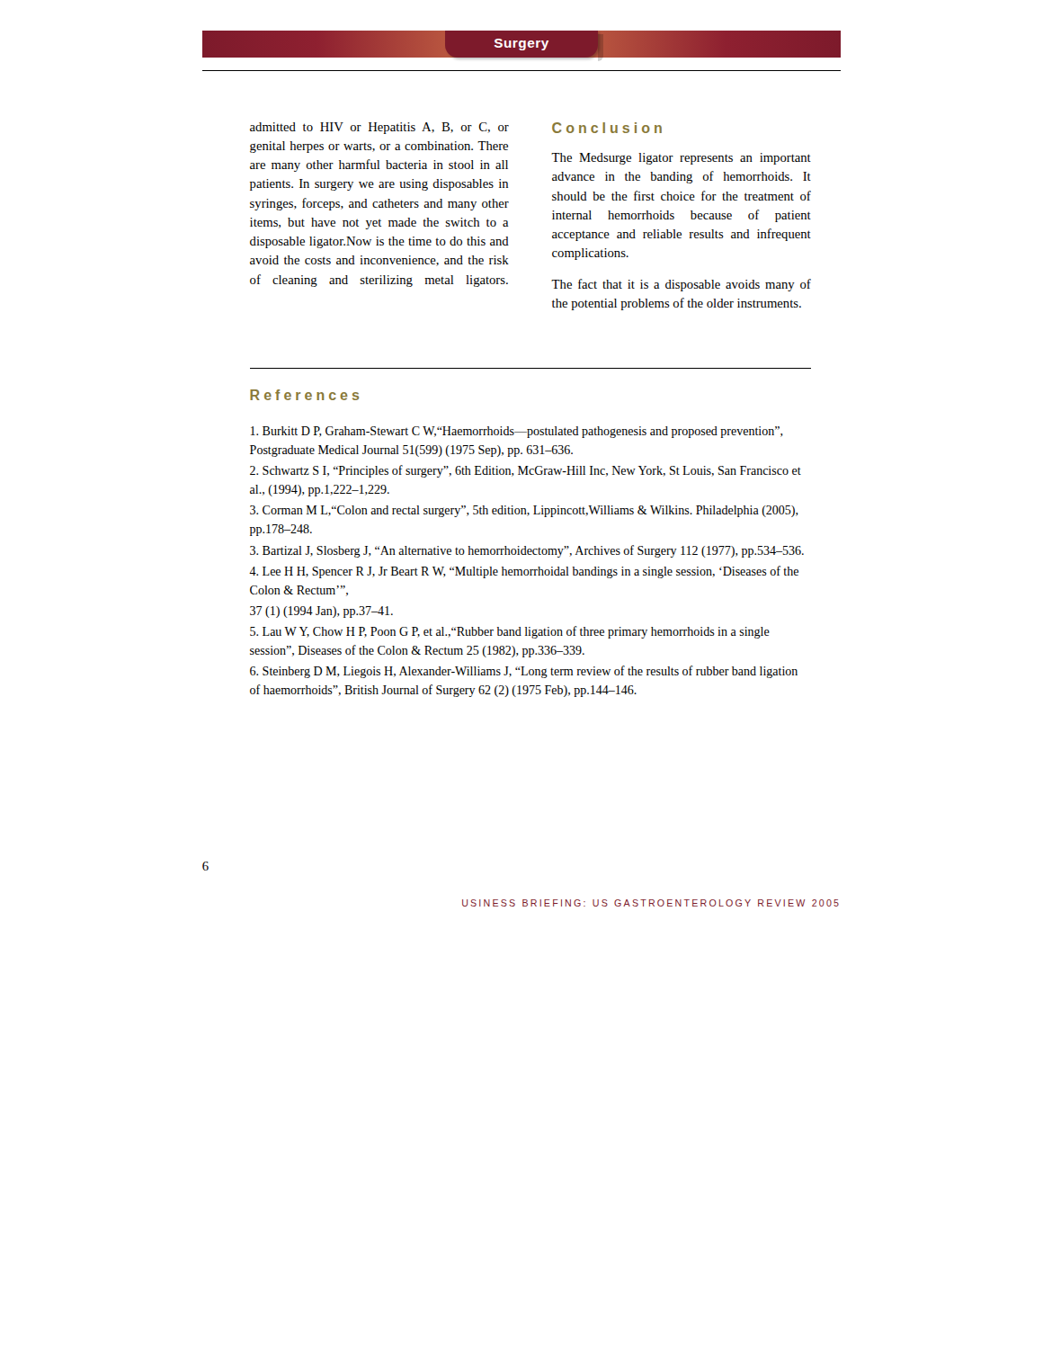Surgery
admitted to HIV or Hepatitis A, B, or C, or genital herpes or warts, or a combination. There are many other harmful bacteria in stool in all patients. In surgery we are using disposables in syringes, forceps, and catheters and many other items, but have not yet made the switch to a disposable ligator.Now is the time to do this and avoid the costs and inconvenience, and the risk of cleaning and sterilizing metal ligators.
Conclusion
The Medsurge ligator represents an important advance in the banding of hemorrhoids. It should be the first choice for the treatment of internal hemorrhoids because of patient acceptance and reliable results and infrequent complications.
The fact that it is a disposable avoids many of the potential problems of the older instruments.
References
1. Burkitt D P, Graham-Stewart C W,“Haemorrhoids—postulated pathogenesis and proposed prevention”, Postgraduate Medical Journal 51(599) (1975 Sep), pp. 631–636.
2. Schwartz S I, “Principles of surgery”, 6th Edition, McGraw-Hill Inc, New York, St Louis, San Francisco et al., (1994), pp.1,222–1,229.
3. Corman M L,“Colon and rectal surgery”, 5th edition, Lippincott,Williams & Wilkins. Philadelphia (2005), pp.178–248.
3. Bartizal J, Slosberg J, “An alternative to hemorrhoidectomy”, Archives of Surgery 112 (1977), pp.534–536.
4. Lee H H, Spencer R J, Jr Beart R W, “Multiple hemorrhoidal bandings in a single session, ‘Diseases of the Colon & Rectum’”,
37 (1) (1994 Jan), pp.37–41.
5. Lau W Y, Chow H P, Poon G P, et al.,“Rubber band ligation of three primary hemorrhoids in a single session”, Diseases of the Colon & Rectum 25 (1982), pp.336–339.
6. Steinberg D M, Liegois H, Alexander-Williams J, “Long term review of the results of rubber band ligation of haemorrhoids”, British Journal of Surgery 62 (2) (1975 Feb), pp.144–146.
6
usiness briefing: us gastroenterology review 2005